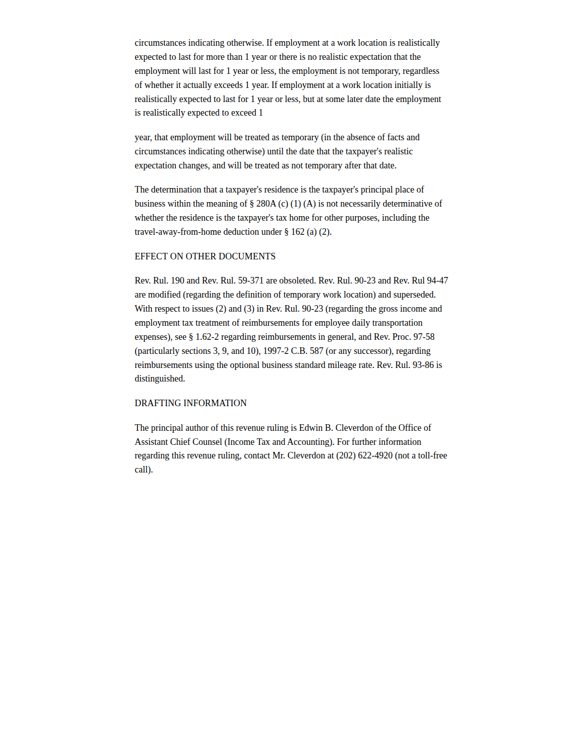circumstances indicating otherwise. If employment at a work location is realistically expected to last for more than 1 year or there is no realistic expectation that the employment will last for 1 year or less, the employment is not temporary, regardless of whether it actually exceeds 1 year. If employment at a work location initially is realistically expected to last for 1 year or less, but at some later date the employment is realistically expected to exceed 1
year, that employment will be treated as temporary (in the absence of facts and circumstances indicating otherwise) until the date that the taxpayer's realistic expectation changes, and will be treated as not temporary after that date.
The determination that a taxpayer's residence is the taxpayer's principal place of business within the meaning of § 280A (c) (1) (A) is not necessarily determinative of whether the residence is the taxpayer's tax home for other purposes, including the travel-away-from-home deduction under § 162 (a) (2).
EFFECT ON OTHER DOCUMENTS
Rev. Rul. 190 and Rev. Rul. 59-371 are obsoleted. Rev. Rul. 90-23 and Rev. Rul 94-47 are modified (regarding the definition of temporary work location) and superseded. With respect to issues (2) and (3) in Rev. Rul. 90-23 (regarding the gross income and employment tax treatment of reimbursements for employee daily transportation expenses), see § 1.62-2 regarding reimbursements in general, and Rev. Proc. 97-58 (particularly sections 3, 9, and 10), 1997-2 C.B. 587 (or any successor), regarding reimbursements using the optional business standard mileage rate. Rev. Rul. 93-86 is distinguished.
DRAFTING INFORMATION
The principal author of this revenue ruling is Edwin B. Cleverdon of the Office of Assistant Chief Counsel (Income Tax and Accounting). For further information regarding this revenue ruling, contact Mr. Cleverdon at (202) 622-4920 (not a toll-free call).